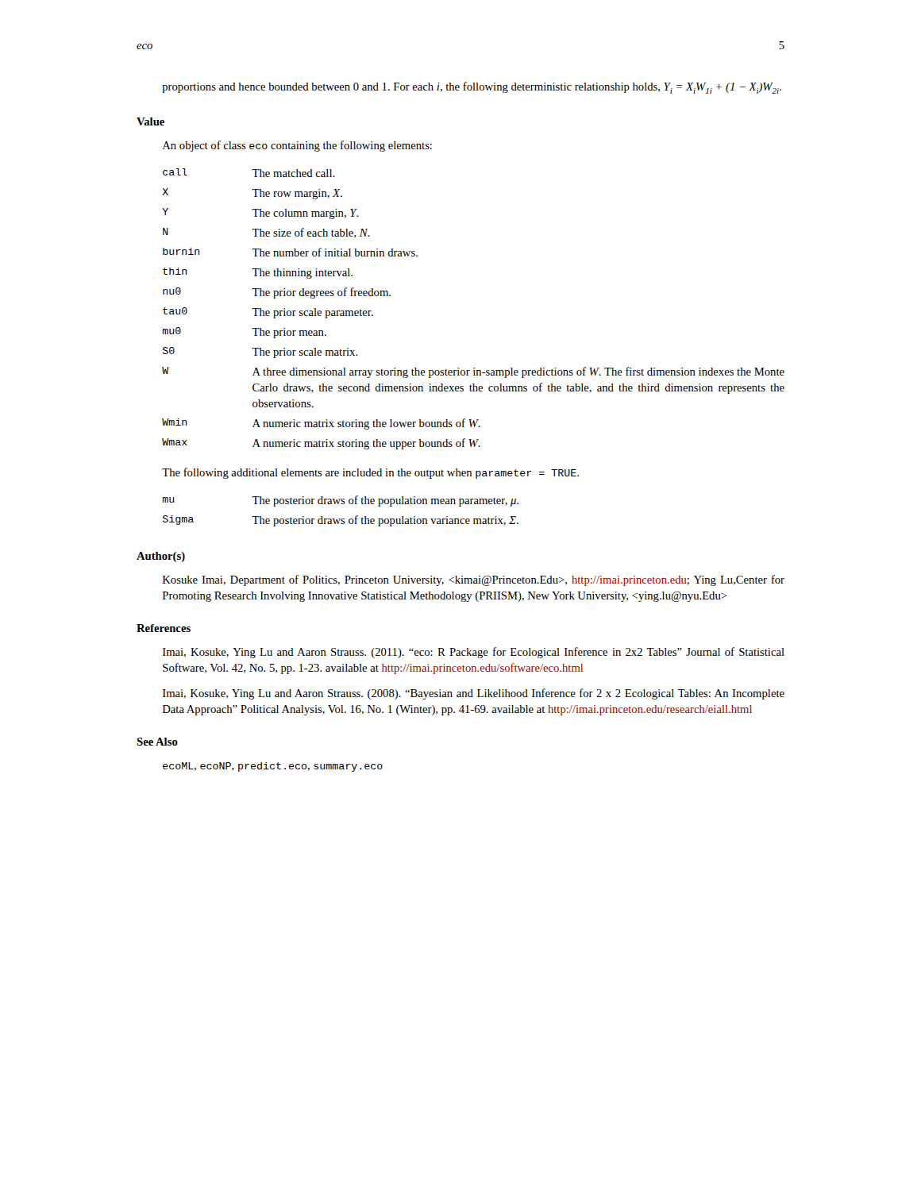eco 5
proportions and hence bounded between 0 and 1. For each i, the following deterministic relationship holds, Yi = Xi W1i + (1 − Xi)W2i.
Value
An object of class eco containing the following elements:
| call | The matched call. |
| X | The row margin, X . |
| Y | The column margin, Y . |
| N | The size of each table, N . |
| burnin | The number of initial burnin draws. |
| thin | The thinning interval. |
| nu0 | The prior degrees of freedom. |
| tau0 | The prior scale parameter. |
| mu0 | The prior mean. |
| S0 | The prior scale matrix. |
| W | A three dimensional array storing the posterior in-sample predictions of W . The first dimension indexes the Monte Carlo draws, the second dimension indexes the columns of the table, and the third dimension represents the observations. |
| Wmin | A numeric matrix storing the lower bounds of W . |
| Wmax | A numeric matrix storing the upper bounds of W . |
The following additional elements are included in the output when parameter = TRUE.
| mu | The posterior draws of the population mean parameter, μ . |
| Sigma | The posterior draws of the population variance matrix, Σ . |
Author(s)
Kosuke Imai, Department of Politics, Princeton University, <kimai@Princeton.Edu>, http://imai.princeton.edu; Ying Lu,Center for Promoting Research Involving Innovative Statistical Methodology (PRIISM), New York University, <ying.lu@nyu.Edu>
References
Imai, Kosuke, Ying Lu and Aaron Strauss. (2011). “eco: R Package for Ecological Inference in 2x2 Tables” Journal of Statistical Software, Vol. 42, No. 5, pp. 1-23. available at http://imai.princeton.edu/software/eco.html
Imai, Kosuke, Ying Lu and Aaron Strauss. (2008). “Bayesian and Likelihood Inference for 2 x 2 Ecological Tables: An Incomplete Data Approach” Political Analysis, Vol. 16, No. 1 (Winter), pp. 41-69. available at http://imai.princeton.edu/research/eiall.html
See Also
ecoML, ecoNP, predict.eco, summary.eco